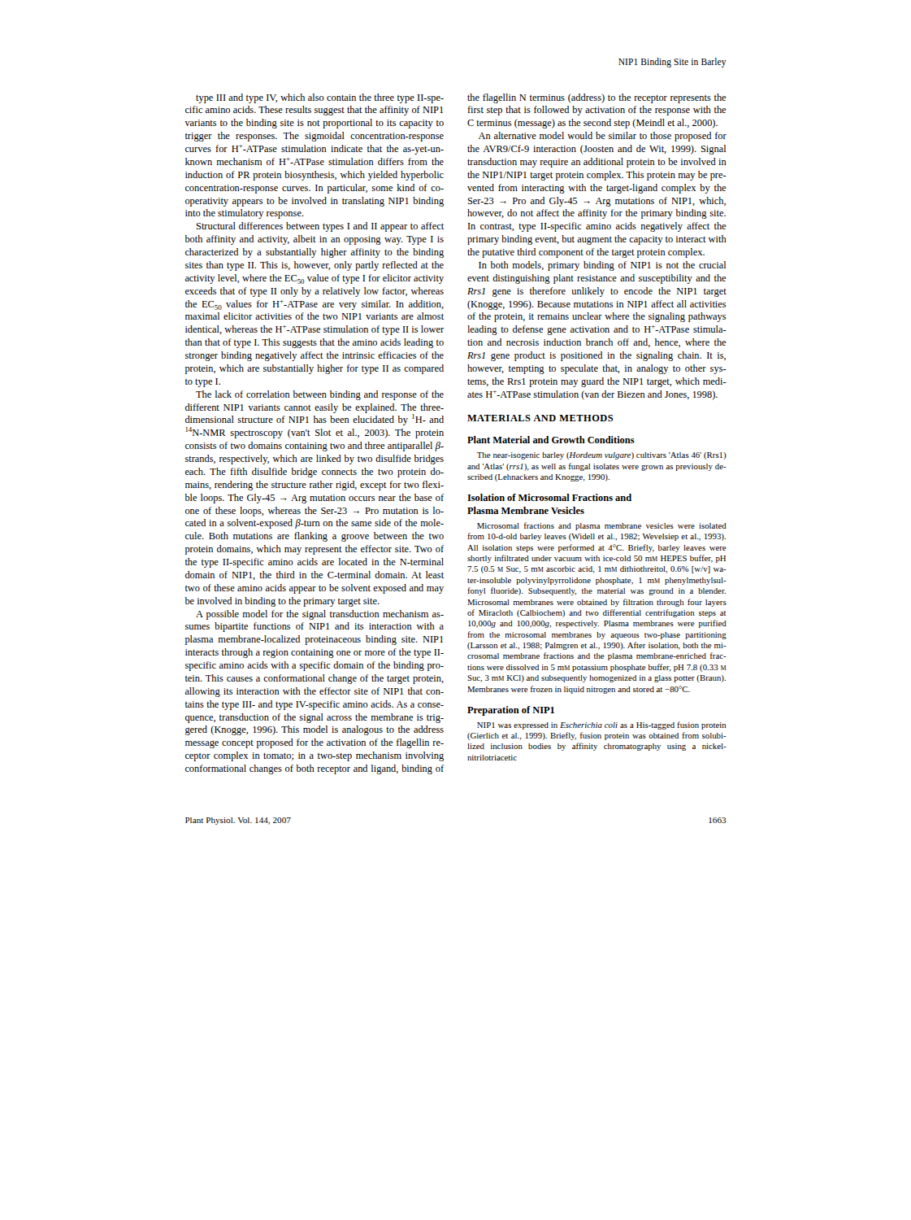NIP1 Binding Site in Barley
type III and type IV, which also contain the three type II-specific amino acids. These results suggest that the affinity of NIP1 variants to the binding site is not proportional to its capacity to trigger the responses. The sigmoidal concentration-response curves for H+-ATPase stimulation indicate that the as-yet-unknown mechanism of H+-ATPase stimulation differs from the induction of PR protein biosynthesis, which yielded hyperbolic concentration-response curves. In particular, some kind of cooperativity appears to be involved in translating NIP1 binding into the stimulatory response.
Structural differences between types I and II appear to affect both affinity and activity, albeit in an opposing way. Type I is characterized by a substantially higher affinity to the binding sites than type II. This is, however, only partly reflected at the activity level, where the EC50 value of type I for elicitor activity exceeds that of type II only by a relatively low factor, whereas the EC50 values for H+-ATPase are very similar. In addition, maximal elicitor activities of the two NIP1 variants are almost identical, whereas the H+-ATPase stimulation of type II is lower than that of type I. This suggests that the amino acids leading to stronger binding negatively affect the intrinsic efficacies of the protein, which are substantially higher for type II as compared to type I.
The lack of correlation between binding and response of the different NIP1 variants cannot easily be explained. The three-dimensional structure of NIP1 has been elucidated by 1H- and 14N-NMR spectroscopy (van't Slot et al., 2003). The protein consists of two domains containing two and three antiparallel β-strands, respectively, which are linked by two disulfide bridges each. The fifth disulfide bridge connects the two protein domains, rendering the structure rather rigid, except for two flexible loops. The Gly-45 → Arg mutation occurs near the base of one of these loops, whereas the Ser-23 → Pro mutation is located in a solvent-exposed β-turn on the same side of the molecule. Both mutations are flanking a groove between the two protein domains, which may represent the effector site. Two of the type II-specific amino acids are located in the N-terminal domain of NIP1, the third in the C-terminal domain. At least two of these amino acids appear to be solvent exposed and may be involved in binding to the primary target site.
A possible model for the signal transduction mechanism assumes bipartite functions of NIP1 and its interaction with a plasma membrane-localized proteinaceous binding site. NIP1 interacts through a region containing one or more of the type II-specific amino acids with a specific domain of the binding protein. This causes a conformational change of the target protein, allowing its interaction with the effector site of NIP1 that contains the type III- and type IV-specific amino acids. As a consequence, transduction of the signal across the membrane is triggered (Knogge, 1996). This model is analogous to the address message concept proposed for the activation of the flagellin receptor complex in tomato; in a two-step mechanism involving conformational changes of both receptor and ligand, binding of the flagellin N terminus (address) to the receptor represents the first step that is followed by activation of the response with the C terminus (message) as the second step (Meindl et al., 2000).
An alternative model would be similar to those proposed for the AVR9/Cf-9 interaction (Joosten and de Wit, 1999). Signal transduction may require an additional protein to be involved in the NIP1/NIP1 target protein complex. This protein may be prevented from interacting with the target-ligand complex by the Ser-23 → Pro and Gly-45 → Arg mutations of NIP1, which, however, do not affect the affinity for the primary binding site. In contrast, type II-specific amino acids negatively affect the primary binding event, but augment the capacity to interact with the putative third component of the target protein complex.
In both models, primary binding of NIP1 is not the crucial event distinguishing plant resistance and susceptibility and the Rrs1 gene is therefore unlikely to encode the NIP1 target (Knogge, 1996). Because mutations in NIP1 affect all activities of the protein, it remains unclear where the signaling pathways leading to defense gene activation and to H+-ATPase stimulation and necrosis induction branch off and, hence, where the Rrs1 gene product is positioned in the signaling chain. It is, however, tempting to speculate that, in analogy to other systems, the Rrs1 protein may guard the NIP1 target, which mediates H+-ATPase stimulation (van der Biezen and Jones, 1998).
Materials and Methods
Plant Material and Growth Conditions
The near-isogenic barley (Hordeum vulgare) cultivars 'Atlas 46' (Rrs1) and 'Atlas' (rrs1), as well as fungal isolates were grown as previously described (Lehnackers and Knogge, 1990).
Isolation of Microsomal Fractions and
Plasma Membrane Vesicles
Microsomal fractions and plasma membrane vesicles were isolated from 10-d-old barley leaves (Widell et al., 1982; Wevelsiep et al., 1993). All isolation steps were performed at 4°C. Briefly, barley leaves were shortly infiltrated under vacuum with ice-cold 50 mm HEPES buffer, pH 7.5 (0.5 m Suc, 5 mm ascorbic acid, 1 mm dithiothreitol, 0.6% [w/v] water-insoluble polyvinylpyrrolidone phosphate, 1 mm phenylmethylsulfonyl fluoride). Subsequently, the material was ground in a blender. Microsomal membranes were obtained by filtration through four layers of Miracloth (Calbiochem) and two differential centrifugation steps at 10,000g and 100,000g, respectively. Plasma membranes were purified from the microsomal membranes by aqueous two-phase partitioning (Larsson et al., 1988; Palmgren et al., 1990). After isolation, both the microsomal membrane fractions and the plasma membrane-enriched fractions were dissolved in 5 mm potassium phosphate buffer, pH 7.8 (0.33 m Suc, 3 mm KCl) and subsequently homogenized in a glass potter (Braun). Membranes were frozen in liquid nitrogen and stored at −80°C.
Preparation of NIP1
NIP1 was expressed in Escherichia coli as a His-tagged fusion protein (Gierlich et al., 1999). Briefly, fusion protein was obtained from solubilized inclusion bodies by affinity chromatography using a nickel-nitrilotriacetic
Plant Physiol. Vol. 144, 2007
1663